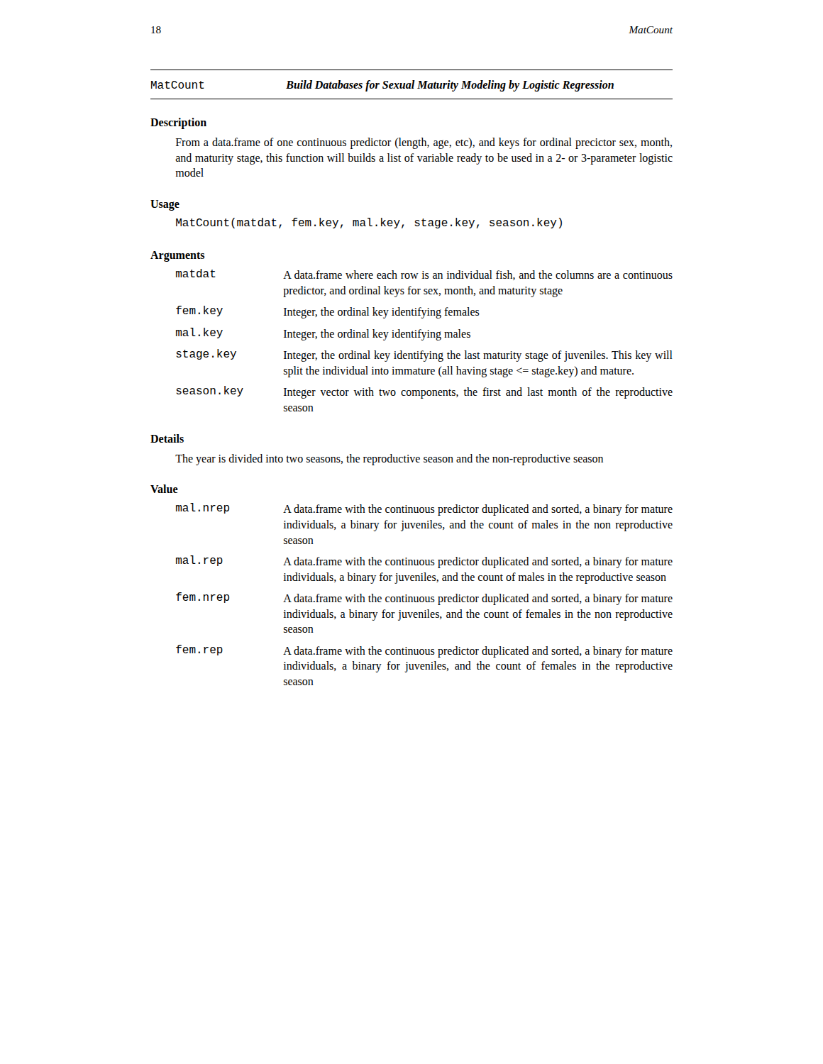18 MatCount
MatCount Build Databases for Sexual Maturity Modeling by Logistic Regression
Description
From a data.frame of one continuous predictor (length, age, etc), and keys for ordinal precictor sex, month, and maturity stage, this function will builds a list of variable ready to be used in a 2- or 3-parameter logistic model
Usage
MatCount(matdat, fem.key, mal.key, stage.key, season.key)
Arguments
matdat
A data.frame where each row is an individual fish, and the columns are a continuous predictor, and ordinal keys for sex, month, and maturity stage
fem.key
Integer, the ordinal key identifying females
mal.key
Integer, the ordinal key identifying males
stage.key
Integer, the ordinal key identifying the last maturity stage of juveniles. This key will split the individual into immature (all having stage <= stage.key) and mature.
season.key
Integer vector with two components, the first and last month of the reproductive season
Details
The year is divided into two seasons, the reproductive season and the non-reproductive season
Value
mal.nrep
A data.frame with the continuous predictor duplicated and sorted, a binary for mature individuals, a binary for juveniles, and the count of males in the non reproductive season
mal.rep
A data.frame with the continuous predictor duplicated and sorted, a binary for mature individuals, a binary for juveniles, and the count of males in the reproductive season
fem.nrep
A data.frame with the continuous predictor duplicated and sorted, a binary for mature individuals, a binary for juveniles, and the count of females in the non reproductive season
fem.rep
A data.frame with the continuous predictor duplicated and sorted, a binary for mature individuals, a binary for juveniles, and the count of females in the reproductive season